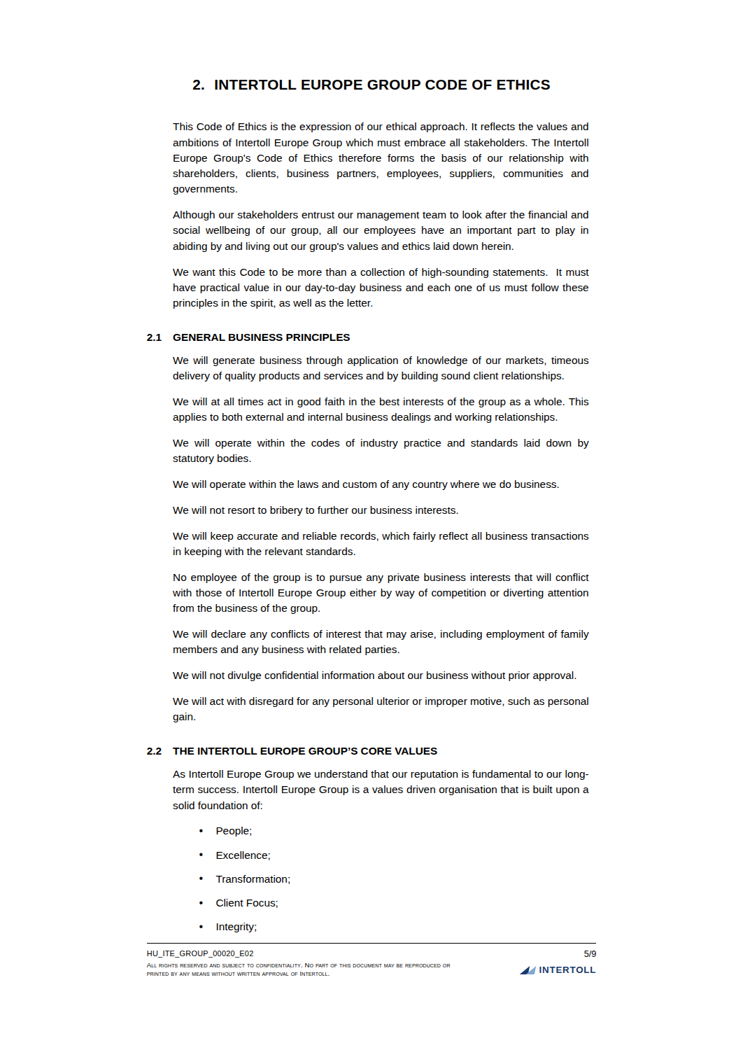2. INTERTOLL EUROPE GROUP CODE OF ETHICS
This Code of Ethics is the expression of our ethical approach. It reflects the values and ambitions of Intertoll Europe Group which must embrace all stakeholders. The Intertoll Europe Group's Code of Ethics therefore forms the basis of our relationship with shareholders, clients, business partners, employees, suppliers, communities and governments.
Although our stakeholders entrust our management team to look after the financial and social wellbeing of our group, all our employees have an important part to play in abiding by and living out our group's values and ethics laid down herein.
We want this Code to be more than a collection of high-sounding statements. It must have practical value in our day-to-day business and each one of us must follow these principles in the spirit, as well as the letter.
2.1 General Business Principles
We will generate business through application of knowledge of our markets, timeous delivery of quality products and services and by building sound client relationships.
We will at all times act in good faith in the best interests of the group as a whole. This applies to both external and internal business dealings and working relationships.
We will operate within the codes of industry practice and standards laid down by statutory bodies.
We will operate within the laws and custom of any country where we do business.
We will not resort to bribery to further our business interests.
We will keep accurate and reliable records, which fairly reflect all business transactions in keeping with the relevant standards.
No employee of the group is to pursue any private business interests that will conflict with those of Intertoll Europe Group either by way of competition or diverting attention from the business of the group.
We will declare any conflicts of interest that may arise, including employment of family members and any business with related parties.
We will not divulge confidential information about our business without prior approval.
We will act with disregard for any personal ulterior or improper motive, such as personal gain.
2.2 The Intertoll Europe Group’s Core Values
As Intertoll Europe Group we understand that our reputation is fundamental to our long-term success. Intertoll Europe Group is a values driven organisation that is built upon a solid foundation of:
People;
Excellence;
Transformation;
Client Focus;
Integrity;
HU_ITE_GROUP_00020_E02
All rights reserved and subject to confidentiality. No part of this document may be reproduced or printed by any means without written approval of Intertoll.
5/9
INTERTOLL